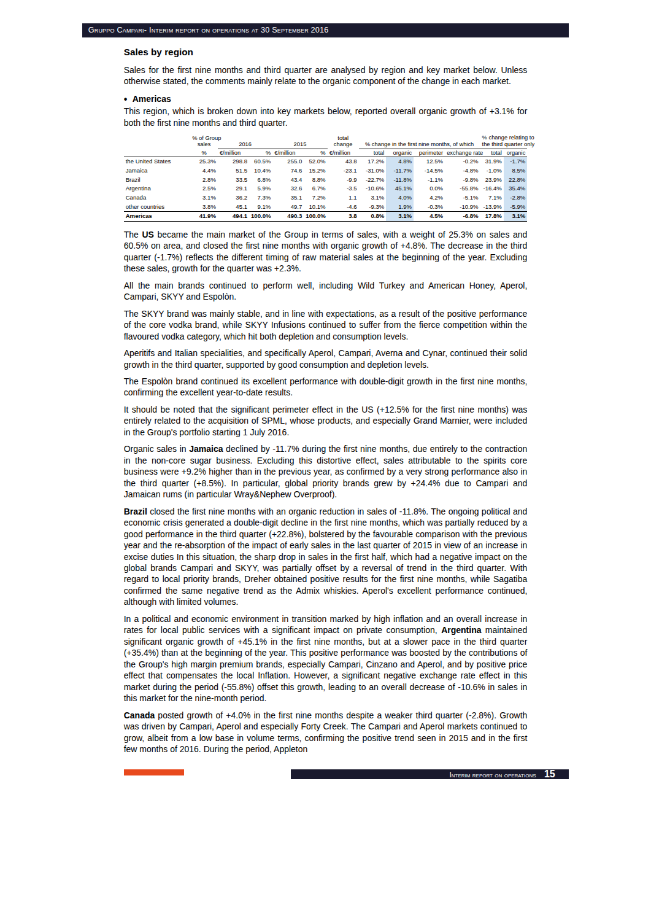Gruppo Campari- Interim report on operations at 30 September 2016
Sales by region
Sales for the first nine months and third quarter are analysed by region and key market below. Unless otherwise stated, the comments mainly relate to the organic component of the change in each market.
Americas
This region, which is broken down into key markets below, reported overall organic growth of +3.1% for both the first nine months and third quarter.
| | % of Group sales | 2016 | 2015 | total change | % change in the first nine months, of which | % change relating to the third quarter only |
| --- | --- | --- | --- | --- | --- | --- |
| | % | €/million | % | €/million | % | €/million | total | organic | perimeter | exchange rate | total | organic |
| the United States | 25.3% | 298.8 | 60.5% | 255.0 | 52.0% | 43.8 | 17.2% | 4.8% | 12.5% | -0.2% | 31.9% | -1.7% |
| Jamaica | 4.4% | 51.5 | 10.4% | 74.6 | 15.2% | -23.1 | -31.0% | -11.7% | -14.5% | -4.8% | -1.0% | 8.5% |
| Brazil | 2.8% | 33.5 | 6.8% | 43.4 | 8.8% | -9.9 | -22.7% | -11.8% | -1.1% | -9.8% | 23.9% | 22.8% |
| Argentina | 2.5% | 29.1 | 5.9% | 32.6 | 6.7% | -3.5 | -10.6% | 45.1% | 0.0% | -55.8% | -16.4% | 35.4% |
| Canada | 3.1% | 36.2 | 7.3% | 35.1 | 7.2% | 1.1 | 3.1% | 4.0% | 4.2% | -5.1% | 7.1% | -2.8% |
| other countries | 3.8% | 45.1 | 9.1% | 49.7 | 10.1% | -4.6 | -9.3% | 1.9% | -0.3% | -10.9% | -13.9% | -5.9% |
| Americas | 41.9% | 494.1 | 100.0% | 490.3 | 100.0% | 3.8 | 0.8% | 3.1% | 4.5% | -6.8% | 17.8% | 3.1% |
The US became the main market of the Group in terms of sales, with a weight of 25.3% on sales and 60.5% on area, and closed the first nine months with organic growth of +4.8%. The decrease in the third quarter (-1.7%) reflects the different timing of raw material sales at the beginning of the year. Excluding these sales, growth for the quarter was +2.3%.
All the main brands continued to perform well, including Wild Turkey and American Honey, Aperol, Campari, SKYY and Espolòn.
The SKYY brand was mainly stable, and in line with expectations, as a result of the positive performance of the core vodka brand, while SKYY Infusions continued to suffer from the fierce competition within the flavoured vodka category, which hit both depletion and consumption levels.
Aperitifs and Italian specialities, and specifically Aperol, Campari, Averna and Cynar, continued their solid growth in the third quarter, supported by good consumption and depletion levels.
The Espolòn brand continued its excellent performance with double-digit growth in the first nine months, confirming the excellent year-to-date results.
It should be noted that the significant perimeter effect in the US (+12.5% for the first nine months) was entirely related to the acquisition of SPML, whose products, and especially Grand Marnier, were included in the Group's portfolio starting 1 July 2016.
Organic sales in Jamaica declined by -11.7% during the first nine months, due entirely to the contraction in the non-core sugar business. Excluding this distortive effect, sales attributable to the spirits core business were +9.2% higher than in the previous year, as confirmed by a very strong performance also in the third quarter (+8.5%). In particular, global priority brands grew by +24.4% due to Campari and Jamaican rums (in particular Wray&Nephew Overproof).
Brazil closed the first nine months with an organic reduction in sales of -11.8%. The ongoing political and economic crisis generated a double-digit decline in the first nine months, which was partially reduced by a good performance in the third quarter (+22.8%), bolstered by the favourable comparison with the previous year and the re-absorption of the impact of early sales in the last quarter of 2015 in view of an increase in excise duties In this situation, the sharp drop in sales in the first half, which had a negative impact on the global brands Campari and SKYY, was partially offset by a reversal of trend in the third quarter. With regard to local priority brands, Dreher obtained positive results for the first nine months, while Sagatiba confirmed the same negative trend as the Admix whiskies. Aperol's excellent performance continued, although with limited volumes.
In a political and economic environment in transition marked by high inflation and an overall increase in rates for local public services with a significant impact on private consumption, Argentina maintained significant organic growth of +45.1% in the first nine months, but at a slower pace in the third quarter (+35.4%) than at the beginning of the year. This positive performance was boosted by the contributions of the Group's high margin premium brands, especially Campari, Cinzano and Aperol, and by positive price effect that compensates the local Inflation. However, a significant negative exchange rate effect in this market during the period (-55.8%) offset this growth, leading to an overall decrease of -10.6% in sales in this market for the nine-month period.
Canada posted growth of +4.0% in the first nine months despite a weaker third quarter (-2.8%). Growth was driven by Campari, Aperol and especially Forty Creek. The Campari and Aperol markets continued to grow, albeit from a low base in volume terms, confirming the positive trend seen in 2015 and in the first few months of 2016. During the period, Appleton
Interim report on operations 15